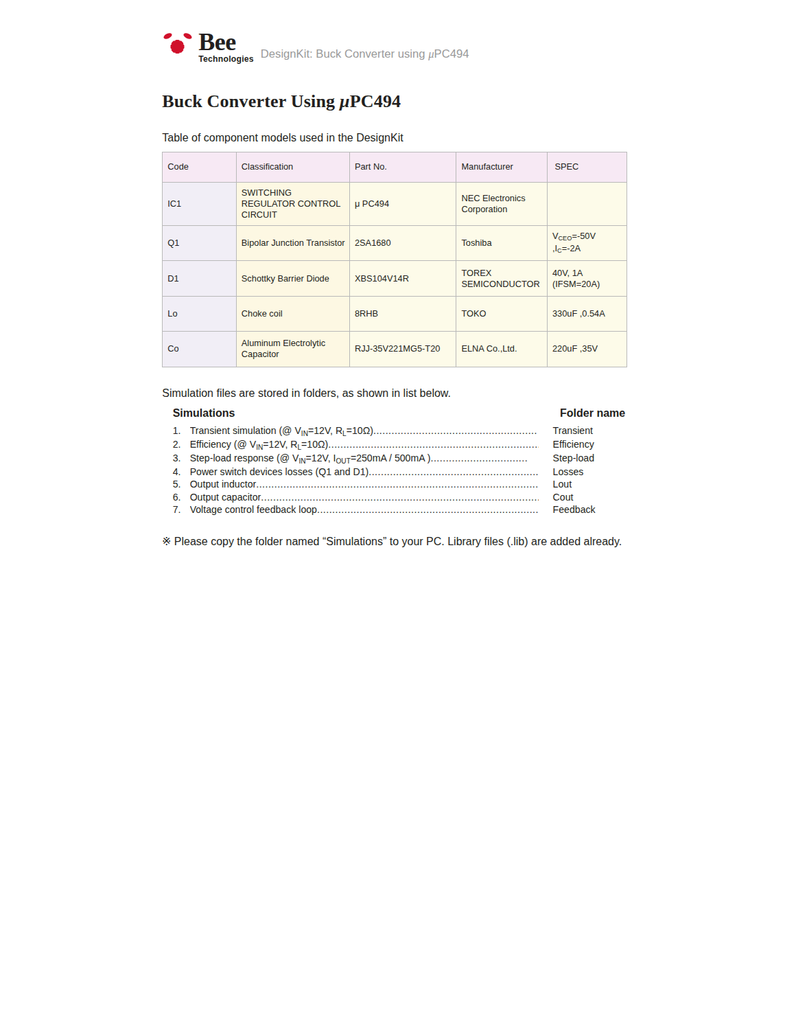Bee Technologies
DesignKit: Buck Converter using μ PC494
Buck Converter Using μ PC494
Table of component models used in the DesignKit
| Code | Classification | Part No. | Manufacturer | SPEC |
| --- | --- | --- | --- | --- |
| IC1 | SWITCHING REGULATOR CONTROL CIRCUIT | μ PC494 | NEC Electronics Corporation | |
| Q1 | Bipolar Junction Transistor | 2SA1680 | Toshiba | V CEO =-50V ,I C =-2A |
| D1 | Schottky Barrier Diode | XBS104V14R | TOREX SEMICONDUCTOR | 40V, 1A (IFSM=20A) |
| Lo | Choke coil | 8RHB | TOKO | 330uF ,0.54A |
| Co | Aluminum Electrolytic Capacitor | RJJ-35V221MG5-T20 | ELNA Co.,Ltd. | 220uF ,35V |
Simulation files are stored in folders, as shown in list below.
Simulations Folder name
Transient simulation (@ VIN=12V, RL=10Ω)...................................................... Transient
Efficiency (@ VIN=12V, RL=10Ω)....................................................................... Efficiency
Step-load response (@ VIN=12V, IOUT=250mA / 500mA )................................ Step-load
Power switch devices losses (Q1 and D1)........................................................ Losses
Output inductor................................................................................................... Lout
Output capacitor................................................................................................. Cout
Voltage control feedback loop............................................................................ Feedback
※ Please copy the folder named “Simulations” to your PC. Library files (.lib) are added already.